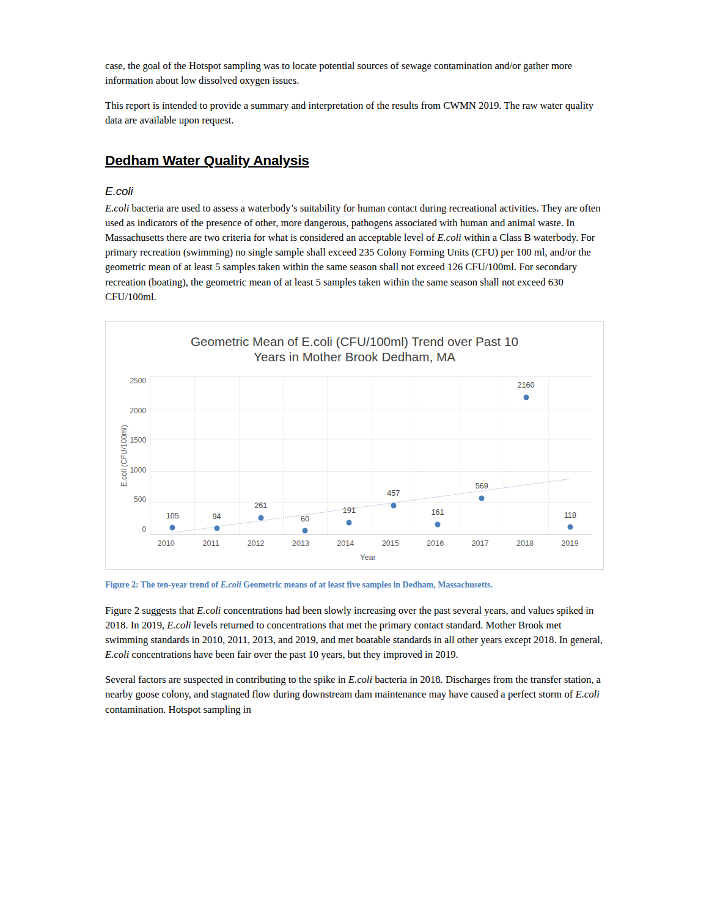case, the goal of the Hotspot sampling was to locate potential sources of sewage contamination and/or gather more information about low dissolved oxygen issues.
This report is intended to provide a summary and interpretation of the results from CWMN 2019. The raw water quality data are available upon request.
Dedham Water Quality Analysis
E.coli
E.coli bacteria are used to assess a waterbody’s suitability for human contact during recreational activities. They are often used as indicators of the presence of other, more dangerous, pathogens associated with human and animal waste. In Massachusetts there are two criteria for what is considered an acceptable level of E.coli within a Class B waterbody. For primary recreation (swimming) no single sample shall exceed 235 Colony Forming Units (CFU) per 100 ml, and/or the geometric mean of at least 5 samples taken within the same season shall not exceed 126 CFU/100ml. For secondary recreation (boating), the geometric mean of at least 5 samples taken within the same season shall not exceed 630 CFU/100ml.
Geometric Mean of E.coli (CFU/100ml) Trend over Past 10
Years in Mother Brook Dedham, MA
E.coli (CFU/100ml)
2500
2000
1500
1000
500
0
105
94
261
60
191
457
161
569
2160
118
2010 2011 2012 2013 2014 2015 2016 2017 2018 2019
Year
Figure 2: The ten-year trend of E.coli Geometric means of at least five samples in Dedham, Massachusetts.
Figure 2 suggests that E.coli concentrations had been slowly increasing over the past several years, and values spiked in 2018. In 2019, E.coli levels returned to concentrations that met the primary contact standard. Mother Brook met swimming standards in 2010, 2011, 2013, and 2019, and met boatable standards in all other years except 2018. In general, E.coli concentrations have been fair over the past 10 years, but they improved in 2019.
Several factors are suspected in contributing to the spike in E.coli bacteria in 2018. Discharges from the transfer station, a nearby goose colony, and stagnated flow during downstream dam maintenance may have caused a perfect storm of E.coli contamination. Hotspot sampling in